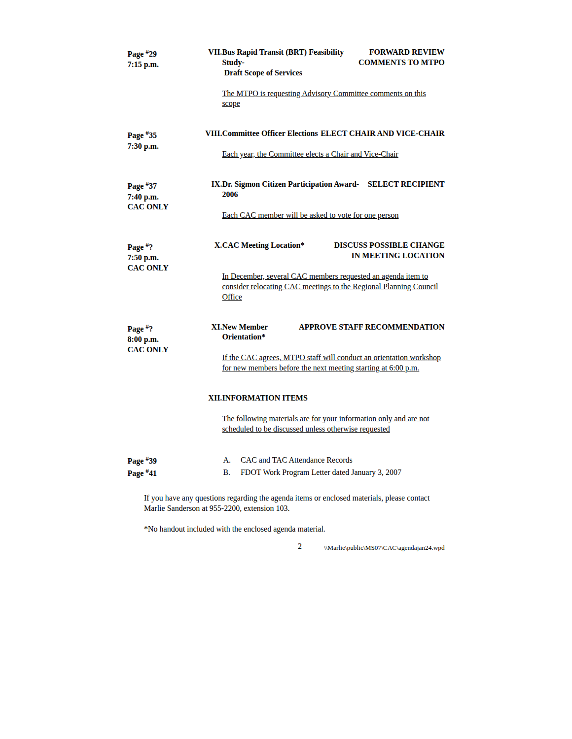| Page # 29 7:15 p.m. | VII. | / Bus Rapid Transit (BRT) Feasibility Study- Draft Scope of Services / FORWARD REVIEW COMMENTS TO MTPO / The MTPO is requesting Advisory Committee comments on this scope |
| Page # 35 7:30 p.m. | VIII. | / Committee Officer Elections / ELECT CHAIR AND VICE-CHAIR / Each year, the Committee elects a Chair and Vice-Chair |
| Page # 37 7:40 p.m. CAC ONLY | IX. | / Dr. Sigmon Citizen Participation Award- 2006 / SELECT RECIPIENT / Each CAC member will be asked to vote for one person |
| Page # ? 7:50 p.m. CAC ONLY | X. | / CAC Meeting Location* / DISCUSS POSSIBLE CHANGE IN MEETING LOCATION / In December, several CAC members requested an agenda item to consider relocating CAC meetings to the Regional Planning Council Office |
| Page # ? 8:00 p.m. CAC ONLY | XI. | / New Member Orientation* / APPROVE STAFF RECOMMENDATION / If the CAC agrees, MTPO staff will conduct an orientation workshop for new members before the next meeting starting at 6:00 p.m. |
| | XII. | INFORMATION ITEMS The following materials are for your information only and are not scheduled to be discussed unless otherwise requested |
| Page # 39 | | / A. / CAC and TAC Attendance Records / |
| Page # 41 | | / B. / FDOT Work Program Letter dated January 3, 2007 / |
If you have any questions regarding the agenda items or enclosed materials, please contact Marlie Sanderson at 955-2200, extension 103.
*No handout included with the enclosed agenda material.
2 \\Marlie\public\MS07\CAC\agendajan24.wpd